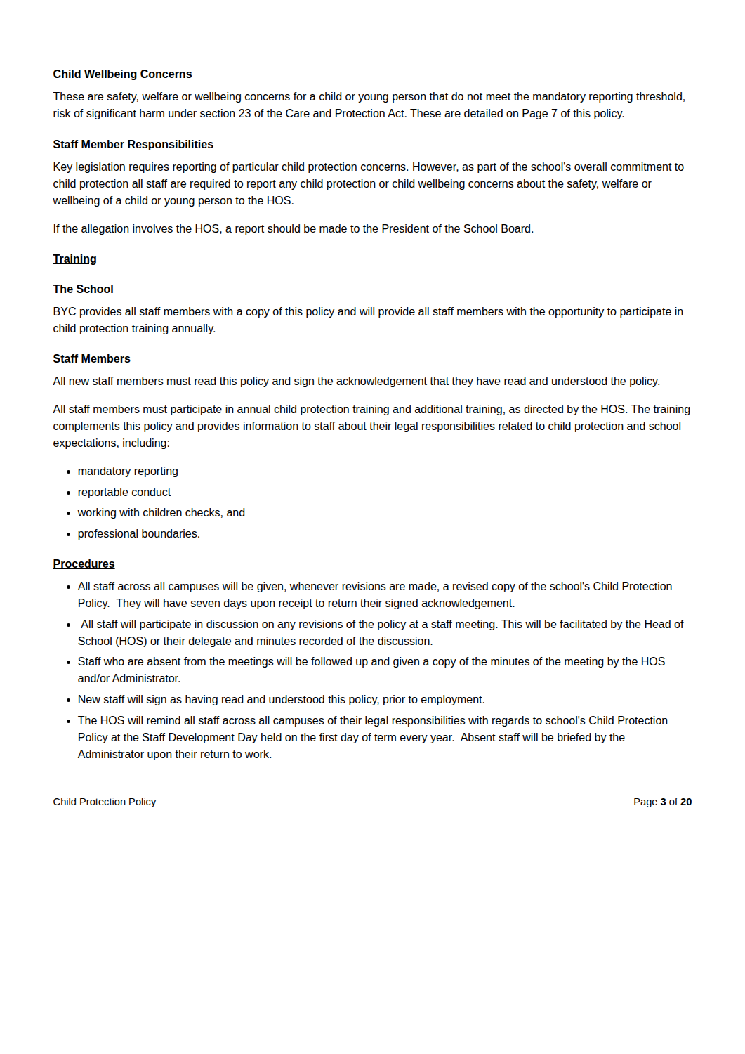Child Wellbeing Concerns
These are safety, welfare or wellbeing concerns for a child or young person that do not meet the mandatory reporting threshold, risk of significant harm under section 23 of the Care and Protection Act. These are detailed on Page 7 of this policy.
Staff Member Responsibilities
Key legislation requires reporting of particular child protection concerns. However, as part of the school's overall commitment to child protection all staff are required to report any child protection or child wellbeing concerns about the safety, welfare or wellbeing of a child or young person to the HOS.
If the allegation involves the HOS, a report should be made to the President of the School Board.
Training
The School
BYC provides all staff members with a copy of this policy and will provide all staff members with the opportunity to participate in child protection training annually.
Staff Members
All new staff members must read this policy and sign the acknowledgement that they have read and understood the policy.
All staff members must participate in annual child protection training and additional training, as directed by the HOS. The training complements this policy and provides information to staff about their legal responsibilities related to child protection and school expectations, including:
mandatory reporting
reportable conduct
working with children checks, and
professional boundaries.
Procedures
All staff across all campuses will be given, whenever revisions are made, a revised copy of the school's Child Protection Policy. They will have seven days upon receipt to return their signed acknowledgement.
All staff will participate in discussion on any revisions of the policy at a staff meeting. This will be facilitated by the Head of School (HOS) or their delegate and minutes recorded of the discussion.
Staff who are absent from the meetings will be followed up and given a copy of the minutes of the meeting by the HOS and/or Administrator.
New staff will sign as having read and understood this policy, prior to employment.
The HOS will remind all staff across all campuses of their legal responsibilities with regards to school's Child Protection Policy at the Staff Development Day held on the first day of term every year. Absent staff will be briefed by the Administrator upon their return to work.
Child Protection Policy Page 3 of 20